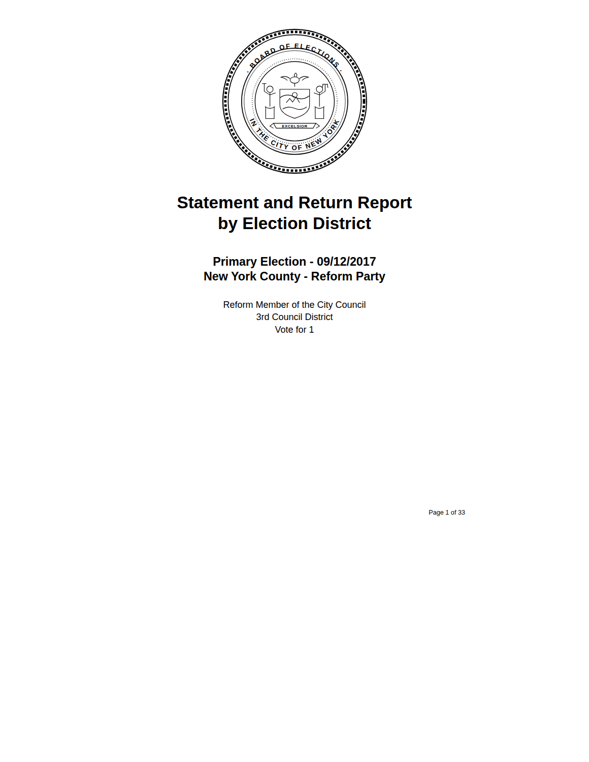· BOARD OF ELECTIONS · IN THE CITY OF NEW YORK EXCELSIOR
Statement and Return Report
by Election District
Primary Election - 09/12/2017
New York County - Reform Party
Reform Member of the City Council
3rd Council District
Vote for 1
Page 1 of 33